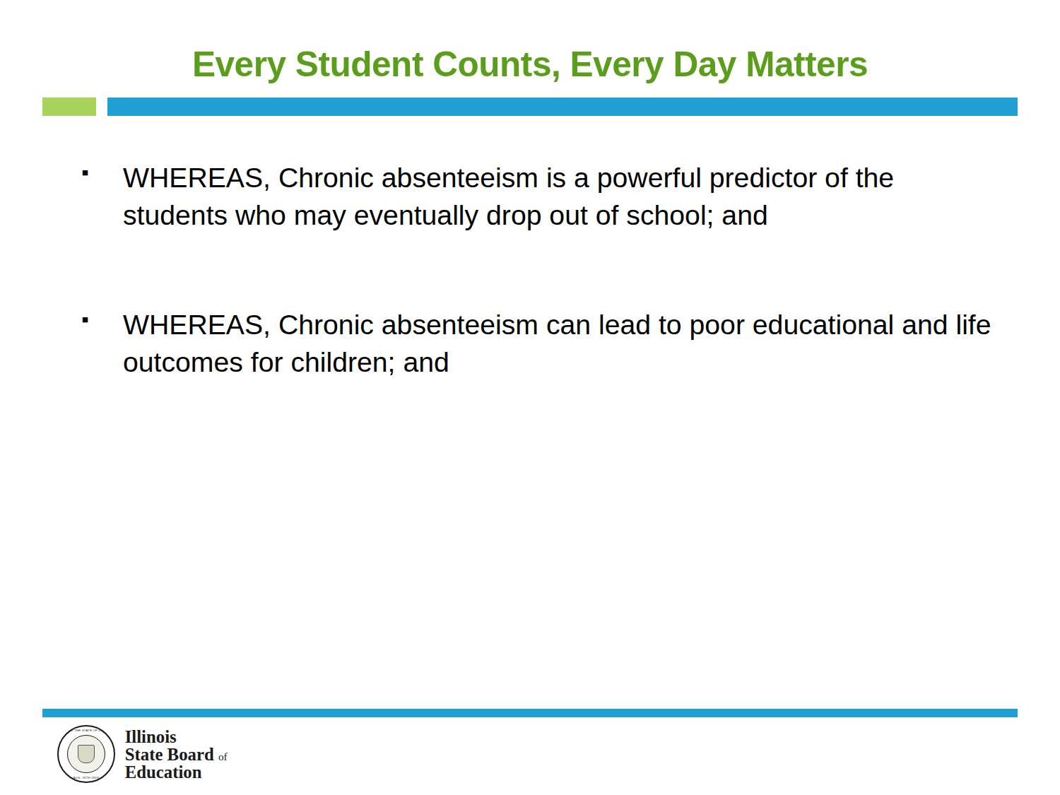Every Student Counts, Every Day Matters
WHEREAS, Chronic absenteeism is a powerful predictor of the students who may eventually drop out of school; and
WHEREAS, Chronic absenteeism can lead to poor educational and life outcomes for children; and
Seal of the State of Illinois
Aug. 26th 1818
Illinois
State Board of
Education